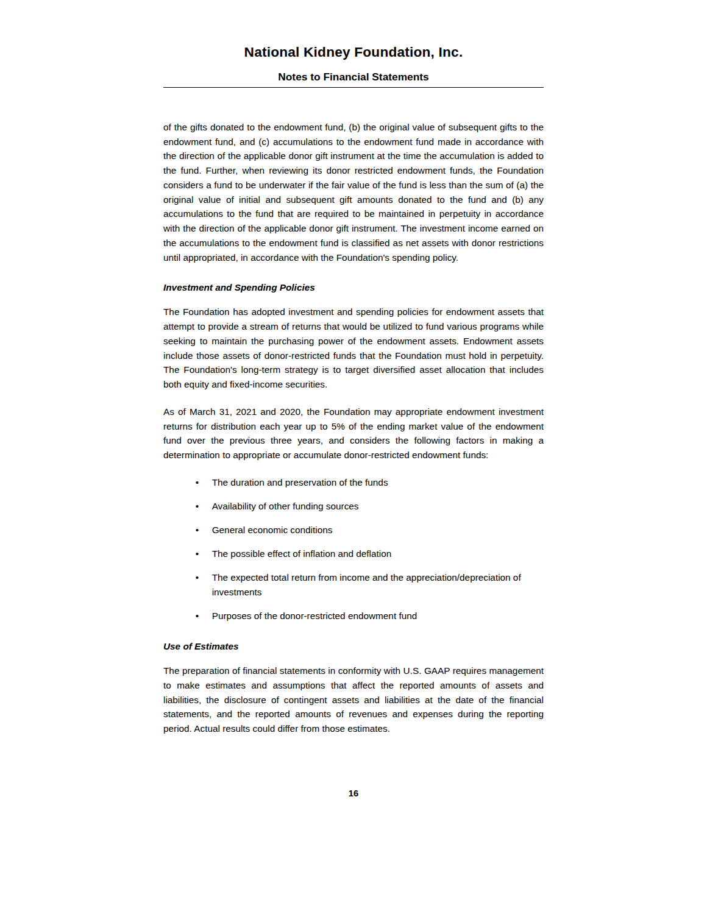National Kidney Foundation, Inc.
Notes to Financial Statements
of the gifts donated to the endowment fund, (b) the original value of subsequent gifts to the endowment fund, and (c) accumulations to the endowment fund made in accordance with the direction of the applicable donor gift instrument at the time the accumulation is added to the fund. Further, when reviewing its donor restricted endowment funds, the Foundation considers a fund to be underwater if the fair value of the fund is less than the sum of (a) the original value of initial and subsequent gift amounts donated to the fund and (b) any accumulations to the fund that are required to be maintained in perpetuity in accordance with the direction of the applicable donor gift instrument. The investment income earned on the accumulations to the endowment fund is classified as net assets with donor restrictions until appropriated, in accordance with the Foundation's spending policy.
Investment and Spending Policies
The Foundation has adopted investment and spending policies for endowment assets that attempt to provide a stream of returns that would be utilized to fund various programs while seeking to maintain the purchasing power of the endowment assets. Endowment assets include those assets of donor-restricted funds that the Foundation must hold in perpetuity. The Foundation's long-term strategy is to target diversified asset allocation that includes both equity and fixed-income securities.
As of March 31, 2021 and 2020, the Foundation may appropriate endowment investment returns for distribution each year up to 5% of the ending market value of the endowment fund over the previous three years, and considers the following factors in making a determination to appropriate or accumulate donor-restricted endowment funds:
The duration and preservation of the funds
Availability of other funding sources
General economic conditions
The possible effect of inflation and deflation
The expected total return from income and the appreciation/depreciation of investments
Purposes of the donor-restricted endowment fund
Use of Estimates
The preparation of financial statements in conformity with U.S. GAAP requires management to make estimates and assumptions that affect the reported amounts of assets and liabilities, the disclosure of contingent assets and liabilities at the date of the financial statements, and the reported amounts of revenues and expenses during the reporting period. Actual results could differ from those estimates.
16